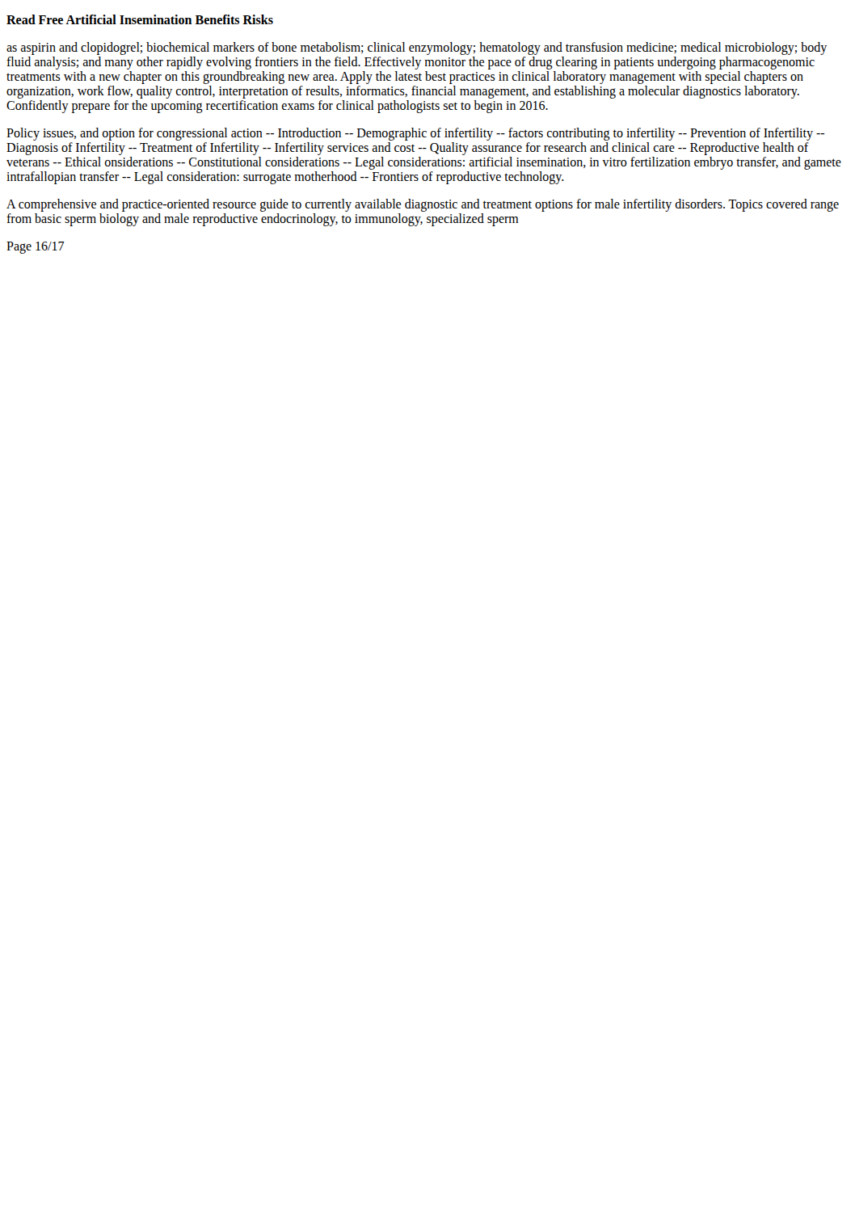Read Free Artificial Insemination Benefits Risks
as aspirin and clopidogrel; biochemical markers of bone metabolism; clinical enzymology; hematology and transfusion medicine; medical microbiology; body fluid analysis; and many other rapidly evolving frontiers in the field. Effectively monitor the pace of drug clearing in patients undergoing pharmacogenomic treatments with a new chapter on this groundbreaking new area. Apply the latest best practices in clinical laboratory management with special chapters on organization, work flow, quality control, interpretation of results, informatics, financial management, and establishing a molecular diagnostics laboratory. Confidently prepare for the upcoming recertification exams for clinical pathologists set to begin in 2016.
Policy issues, and option for congressional action -- Introduction -- Demographic of infertility -- factors contributing to infertility -- Prevention of Infertility -- Diagnosis of Infertility -- Treatment of Infertility -- Infertility services and cost -- Quality assurance for research and clinical care -- Reproductive health of veterans -- Ethical onsiderations -- Constitutional considerations -- Legal considerations: artificial insemination, in vitro fertilization embryo transfer, and gamete intrafallopian transfer -- Legal consideration: surrogate motherhood -- Frontiers of reproductive technology.
A comprehensive and practice-oriented resource guide to currently available diagnostic and treatment options for male infertility disorders. Topics covered range from basic sperm biology and male reproductive endocrinology, to immunology, specialized sperm
Page 16/17